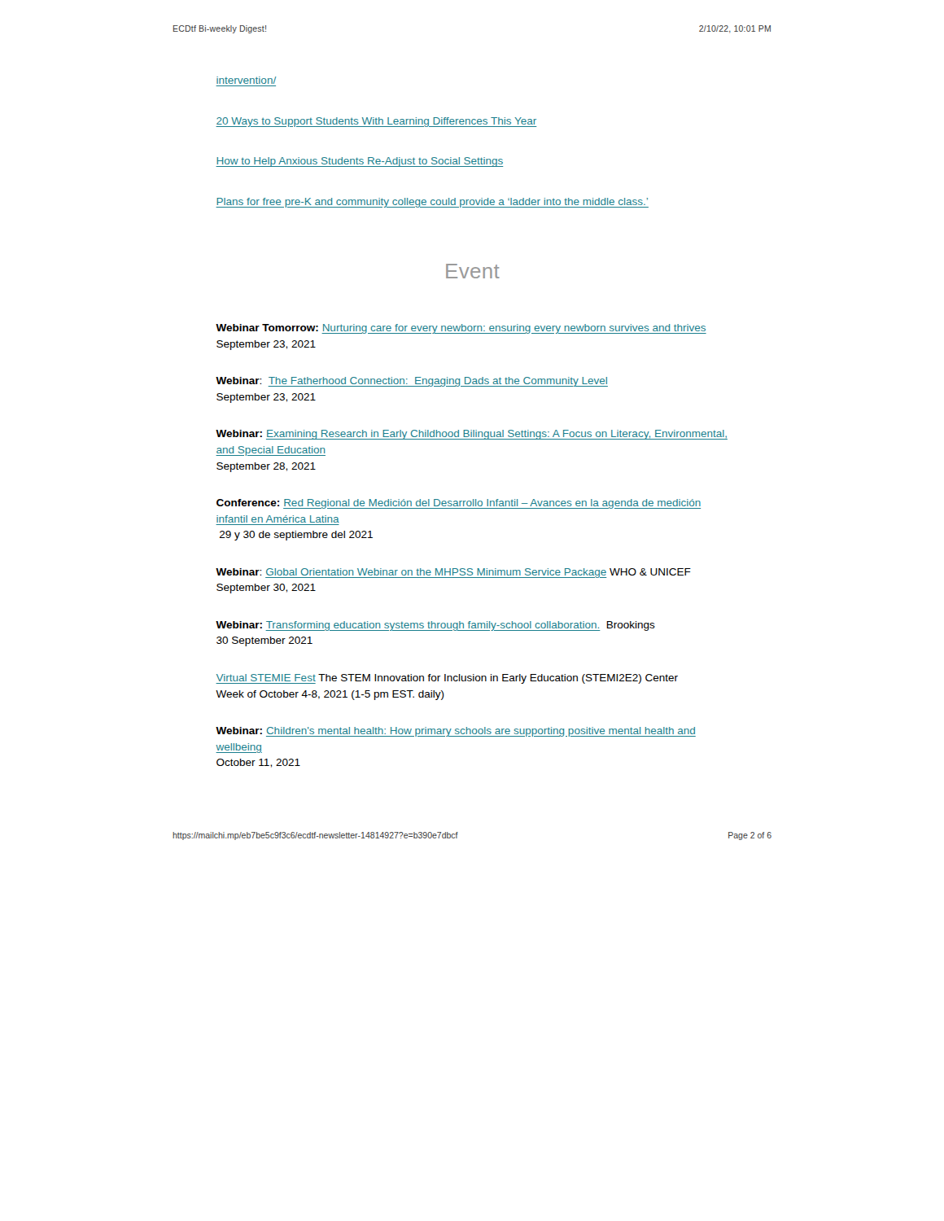ECDtf Bi-weekly Digest! 2/10/22, 10:01 PM
intervention/
20 Ways to Support Students With Learning Differences This Year
How to Help Anxious Students Re-Adjust to Social Settings
Plans for free pre-K and community college could provide a ‘ladder into the middle class.’
Event
Webinar Tomorrow: Nurturing care for every newborn: ensuring every newborn survives and thrives September 23, 2021
Webinar: The Fatherhood Connection: Engaging Dads at the Community Level September 23, 2021
Webinar: Examining Research in Early Childhood Bilingual Settings: A Focus on Literacy, Environmental, and Special Education September 28, 2021
Conference: Red Regional de Medición del Desarrollo Infantil – Avances en la agenda de medición infantil en América Latina 29 y 30 de septiembre del 2021
Webinar: Global Orientation Webinar on the MHPSS Minimum Service Package WHO & UNICEF September 30, 2021
Webinar: Transforming education systems through family-school collaboration. Brookings 30 September 2021
Virtual STEMIE Fest The STEM Innovation for Inclusion in Early Education (STEMI2E2) Center Week of October 4-8, 2021 (1-5 pm EST. daily)
Webinar: Children's mental health: How primary schools are supporting positive mental health and wellbeing October 11, 2021
https://mailchi.mp/eb7be5c9f3c6/ecdtf-newsletter-14814927?e=b390e7dbcf Page 2 of 6